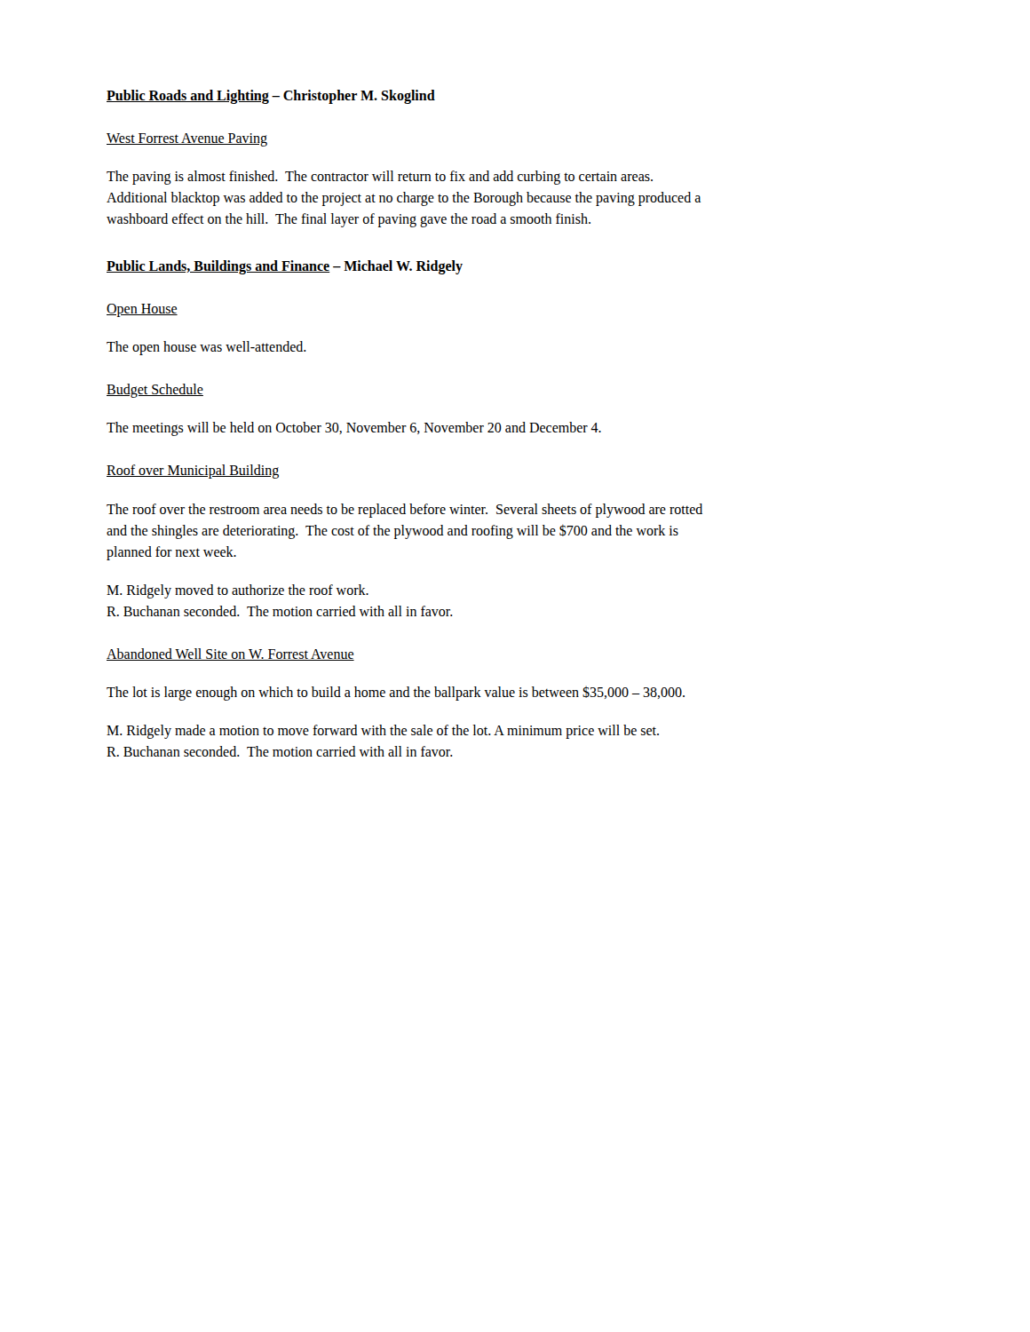Public Roads and Lighting – Christopher M. Skoglind
West Forrest Avenue Paving
The paving is almost finished. The contractor will return to fix and add curbing to certain areas. Additional blacktop was added to the project at no charge to the Borough because the paving produced a washboard effect on the hill. The final layer of paving gave the road a smooth finish.
Public Lands, Buildings and Finance – Michael W. Ridgely
Open House
The open house was well-attended.
Budget Schedule
The meetings will be held on October 30, November 6, November 20 and December 4.
Roof over Municipal Building
The roof over the restroom area needs to be replaced before winter. Several sheets of plywood are rotted and the shingles are deteriorating. The cost of the plywood and roofing will be $700 and the work is planned for next week.
M. Ridgely moved to authorize the roof work.
R. Buchanan seconded. The motion carried with all in favor.
Abandoned Well Site on W. Forrest Avenue
The lot is large enough on which to build a home and the ballpark value is between $35,000 – 38,000.
M. Ridgely made a motion to move forward with the sale of the lot. A minimum price will be set.
R. Buchanan seconded. The motion carried with all in favor.